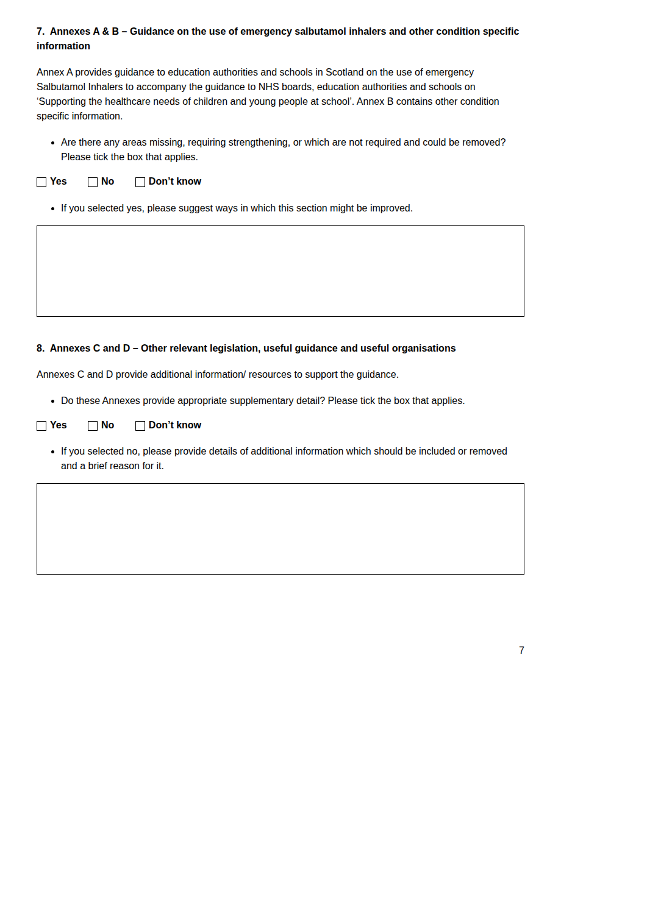7. Annexes A & B – Guidance on the use of emergency salbutamol inhalers and other condition specific information
Annex A provides guidance to education authorities and schools in Scotland on the use of emergency Salbutamol Inhalers to accompany the guidance to NHS boards, education authorities and schools on ‘Supporting the healthcare needs of children and young people at school’. Annex B contains other condition specific information.
Are there any areas missing, requiring strengthening, or which are not required and could be removed? Please tick the box that applies.
Yes No Don’t know
If you selected yes, please suggest ways in which this section might be improved.
8. Annexes C and D – Other relevant legislation, useful guidance and useful organisations
Annexes C and D provide additional information/ resources to support the guidance.
Do these Annexes provide appropriate supplementary detail? Please tick the box that applies.
Yes No Don’t know
If you selected no, please provide details of additional information which should be included or removed and a brief reason for it.
7